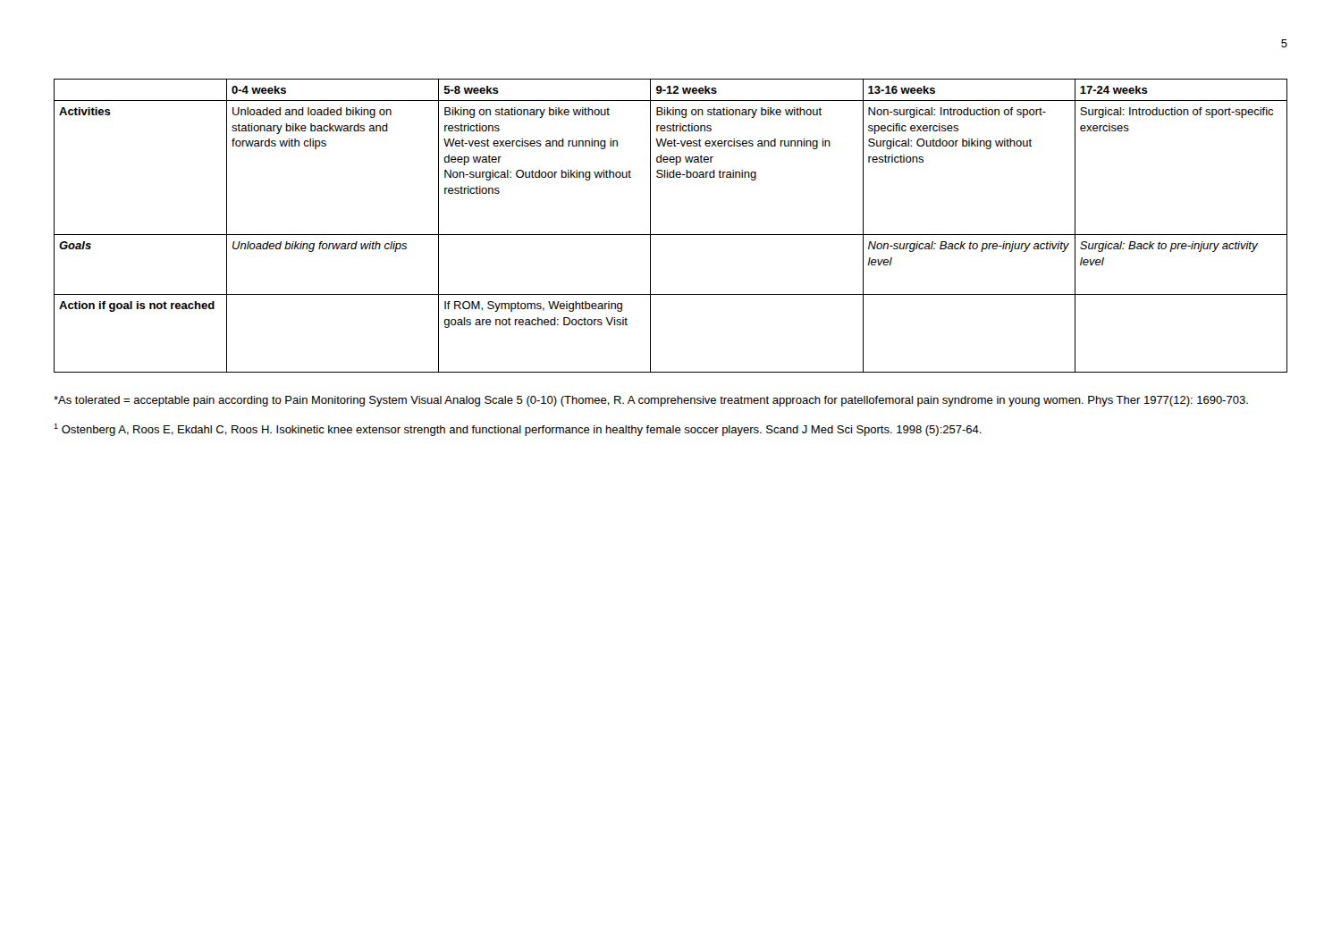5
| | 0-4 weeks | 5-8 weeks | 9-12 weeks | 13-16 weeks | 17-24 weeks |
| --- | --- | --- | --- | --- | --- |
| Activities | Unloaded and loaded biking on stationary bike backwards and forwards with clips | Biking on stationary bike without restrictions Wet-vest exercises and running in deep water Non-surgical: Outdoor biking without restrictions | Biking on stationary bike without restrictions Wet-vest exercises and running in deep water Slide-board training | Non-surgical: Introduction of sport-specific exercises Surgical: Outdoor biking without restrictions | Surgical: Introduction of sport-specific exercises |
| Goals | Unloaded biking forward with clips | | | Non-surgical: Back to pre-injury activity level | Surgical: Back to pre-injury activity level |
| Action if goal is not reached | | If ROM, Symptoms, Weightbearing goals are not reached: Doctors Visit | | | |
*As tolerated = acceptable pain according to Pain Monitoring System Visual Analog Scale 5 (0-10) (Thomee, R. A comprehensive treatment approach for patellofemoral pain syndrome in young women. Phys Ther 1977(12): 1690-703.
1 Ostenberg A, Roos E, Ekdahl C, Roos H. Isokinetic knee extensor strength and functional performance in healthy female soccer players. Scand J Med Sci Sports. 1998 (5):257-64.